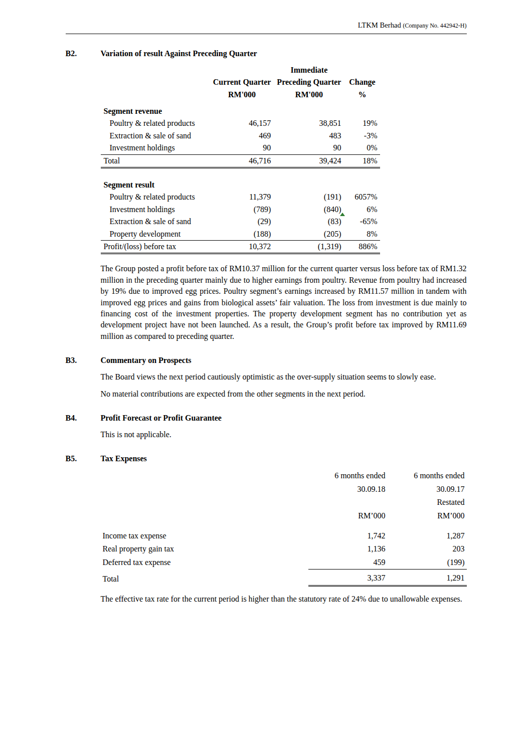LTKM Berhad (Company No. 442942-H)
B2.
Variation of result Against Preceding Quarter
| | | Immediate | |
| | Current Quarter | Preceding Quarter | Change |
| | RM'000 | RM'000 | % |
| Segment revenue | | | |
| Poultry & related products | 46,157 | 38,851 | 19% |
| Extraction & sale of sand | 469 | 483 | -3% |
| Investment holdings | 90 | 90 | 0% |
| Total | 46,716 | 39,424 | 18% |
| Segment result | | | |
| Poultry & related products | 11,379 | (191) | 6057% |
| Investment holdings | (789) | (840) | 6% |
| Extraction & sale of sand | (29) | (83) | -65% |
| Property development | (188) | (205) | 8% |
| Profit/(loss) before tax | 10,372 | (1,319) | 886% |
The Group posted a profit before tax of RM10.37 million for the current quarter versus loss before tax of RM1.32 million in the preceding quarter mainly due to higher earnings from poultry. Revenue from poultry had increased by 19% due to improved egg prices. Poultry segment’s earnings increased by RM11.57 million in tandem with improved egg prices and gains from biological assets’ fair valuation. The loss from investment is due mainly to financing cost of the investment properties. The property development segment has no contribution yet as development project have not been launched. As a result, the Group’s profit before tax improved by RM11.69 million as compared to preceding quarter.
B3.
Commentary on Prospects
The Board views the next period cautiously optimistic as the over-supply situation seems to slowly ease.
No material contributions are expected from the other segments in the next period.
B4.
Profit Forecast or Profit Guarantee
This is not applicable.
B5.
Tax Expenses
| | 6 months ended | 6 months ended |
| | 30.09.18 | 30.09.17 |
| | | Restated |
| | RM’000 | RM’000 |
| Income tax expense | 1,742 | 1,287 |
| Real property gain tax | 1,136 | 203 |
| Deferred tax expense | 459 | (199) |
| Total | 3,337 | 1,291 |
The effective tax rate for the current period is higher than the statutory rate of 24% due to unallowable expenses.